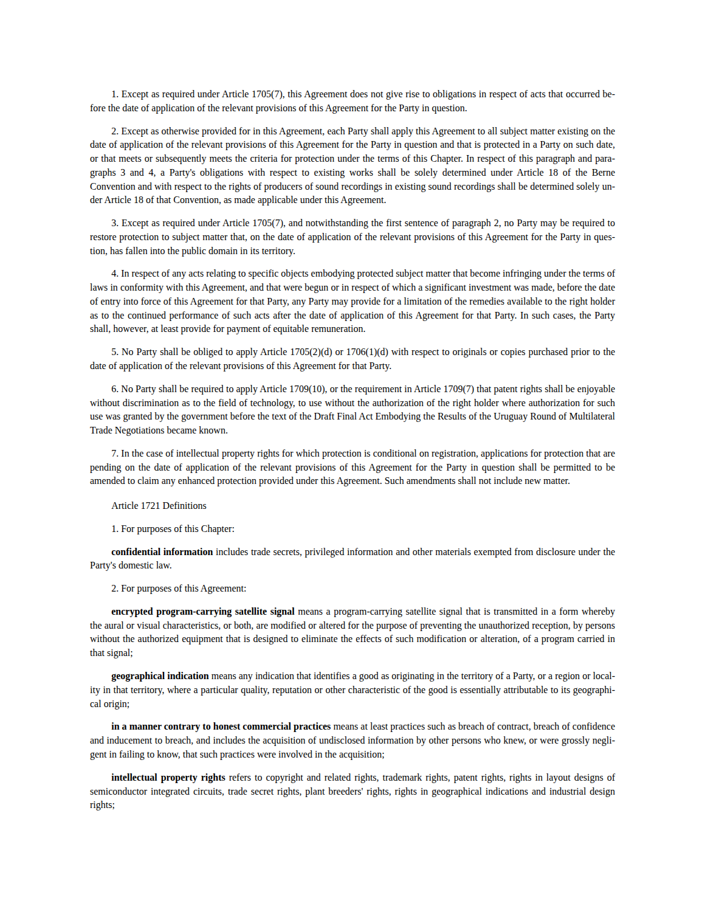1. Except as required under Article 1705(7), this Agreement does not give rise to obligations in respect of acts that occurred before the date of application of the relevant provisions of this Agreement for the Party in question.
2. Except as otherwise provided for in this Agreement, each Party shall apply this Agreement to all subject matter existing on the date of application of the relevant provisions of this Agreement for the Party in question and that is protected in a Party on such date, or that meets or subsequently meets the criteria for protection under the terms of this Chapter. In respect of this paragraph and paragraphs 3 and 4, a Party's obligations with respect to existing works shall be solely determined under Article 18 of the Berne Convention and with respect to the rights of producers of sound recordings in existing sound recordings shall be determined solely under Article 18 of that Convention, as made applicable under this Agreement.
3. Except as required under Article 1705(7), and notwithstanding the first sentence of paragraph 2, no Party may be required to restore protection to subject matter that, on the date of application of the relevant provisions of this Agreement for the Party in question, has fallen into the public domain in its territory.
4. In respect of any acts relating to specific objects embodying protected subject matter that become infringing under the terms of laws in conformity with this Agreement, and that were begun or in respect of which a significant investment was made, before the date of entry into force of this Agreement for that Party, any Party may provide for a limitation of the remedies available to the right holder as to the continued performance of such acts after the date of application of this Agreement for that Party. In such cases, the Party shall, however, at least provide for payment of equitable remuneration.
5. No Party shall be obliged to apply Article 1705(2)(d) or 1706(1)(d) with respect to originals or copies purchased prior to the date of application of the relevant provisions of this Agreement for that Party.
6. No Party shall be required to apply Article 1709(10), or the requirement in Article 1709(7) that patent rights shall be enjoyable without discrimination as to the field of technology, to use without the authorization of the right holder where authorization for such use was granted by the government before the text of the Draft Final Act Embodying the Results of the Uruguay Round of Multilateral Trade Negotiations became known.
7. In the case of intellectual property rights for which protection is conditional on registration, applications for protection that are pending on the date of application of the relevant provisions of this Agreement for the Party in question shall be permitted to be amended to claim any enhanced protection provided under this Agreement. Such amendments shall not include new matter.
Article 1721 Definitions
1. For purposes of this Chapter:
confidential information includes trade secrets, privileged information and other materials exempted from disclosure under the Party's domestic law.
2. For purposes of this Agreement:
encrypted program-carrying satellite signal means a program-carrying satellite signal that is transmitted in a form whereby the aural or visual characteristics, or both, are modified or altered for the purpose of preventing the unauthorized reception, by persons without the authorized equipment that is designed to eliminate the effects of such modification or alteration, of a program carried in that signal;
geographical indication means any indication that identifies a good as originating in the territory of a Party, or a region or locality in that territory, where a particular quality, reputation or other characteristic of the good is essentially attributable to its geographical origin;
in a manner contrary to honest commercial practices means at least practices such as breach of contract, breach of confidence and inducement to breach, and includes the acquisition of undisclosed information by other persons who knew, or were grossly negligent in failing to know, that such practices were involved in the acquisition;
intellectual property rights refers to copyright and related rights, trademark rights, patent rights, rights in layout designs of semiconductor integrated circuits, trade secret rights, plant breeders' rights, rights in geographical indications and industrial design rights;